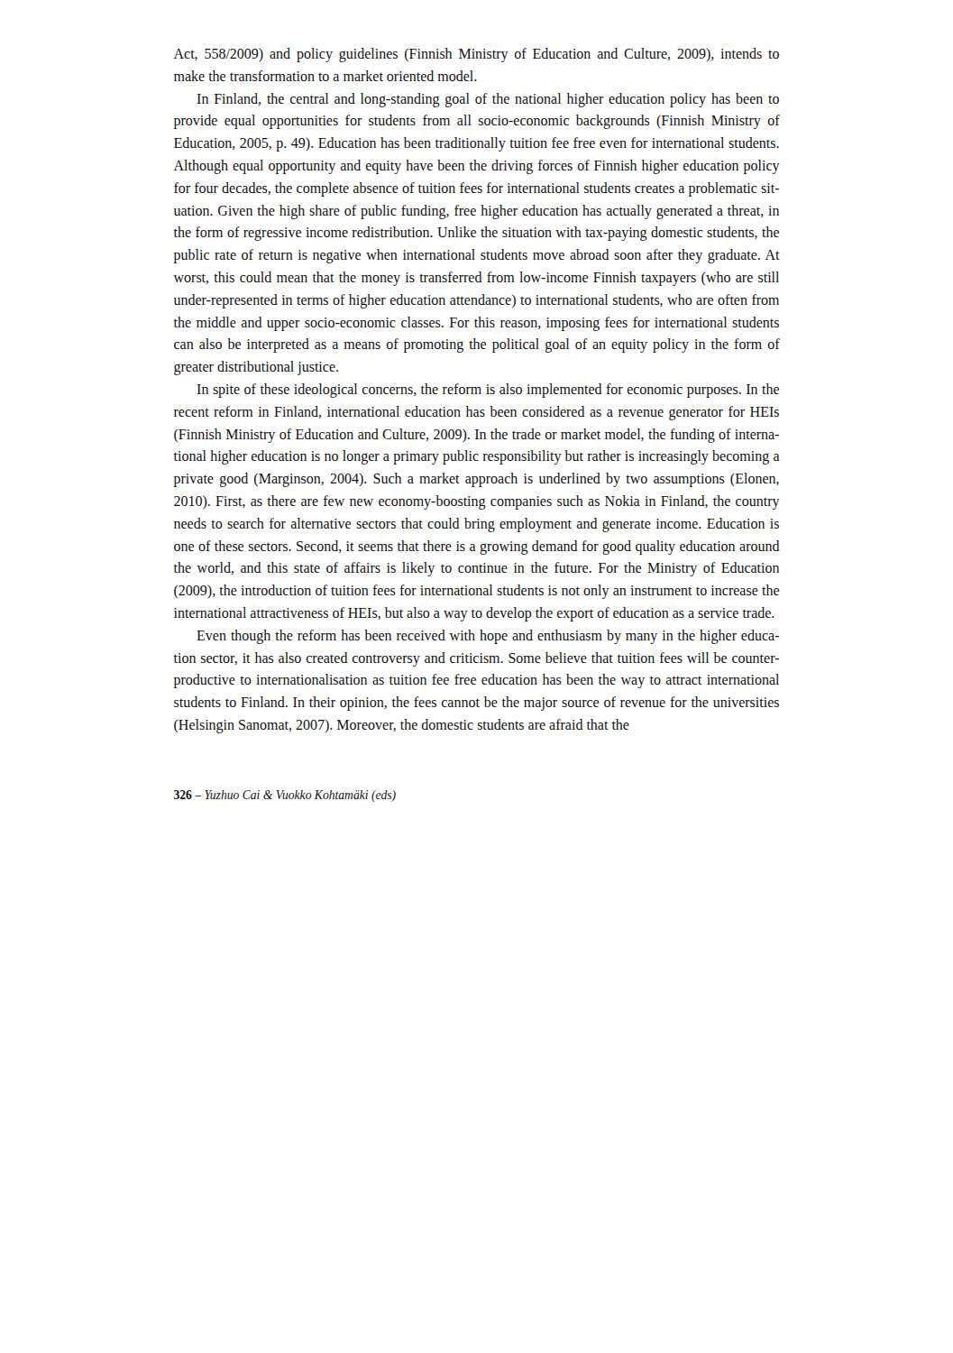Act, 558/2009) and policy guidelines (Finnish Ministry of Education and Culture, 2009), intends to make the transformation to a market oriented model.
In Finland, the central and long-standing goal of the national higher education policy has been to provide equal opportunities for students from all socio-economic backgrounds (Finnish Ministry of Education, 2005, p. 49). Education has been traditionally tuition fee free even for international students. Although equal opportunity and equity have been the driving forces of Finnish higher education policy for four decades, the complete absence of tuition fees for international students creates a problematic situation. Given the high share of public funding, free higher education has actually generated a threat, in the form of regressive income redistribution. Unlike the situation with tax-paying domestic students, the public rate of return is negative when international students move abroad soon after they graduate. At worst, this could mean that the money is transferred from low-income Finnish taxpayers (who are still under-represented in terms of higher education attendance) to international students, who are often from the middle and upper socio-economic classes. For this reason, imposing fees for international students can also be interpreted as a means of promoting the political goal of an equity policy in the form of greater distributional justice.
In spite of these ideological concerns, the reform is also implemented for economic purposes. In the recent reform in Finland, international education has been considered as a revenue generator for HEIs (Finnish Ministry of Education and Culture, 2009). In the trade or market model, the funding of international higher education is no longer a primary public responsibility but rather is increasingly becoming a private good (Marginson, 2004). Such a market approach is underlined by two assumptions (Elonen, 2010). First, as there are few new economy-boosting companies such as Nokia in Finland, the country needs to search for alternative sectors that could bring employment and generate income. Education is one of these sectors. Second, it seems that there is a growing demand for good quality education around the world, and this state of affairs is likely to continue in the future. For the Ministry of Education (2009), the introduction of tuition fees for international students is not only an instrument to increase the international attractiveness of HEIs, but also a way to develop the export of education as a service trade.
Even though the reform has been received with hope and enthusiasm by many in the higher education sector, it has also created controversy and criticism. Some believe that tuition fees will be counter-productive to internationalisation as tuition fee free education has been the way to attract international students to Finland. In their opinion, the fees cannot be the major source of revenue for the universities (Helsingin Sanomat, 2007). Moreover, the domestic students are afraid that the
326 – Yuzhuo Cai & Vuokko Kohtamäki (eds)